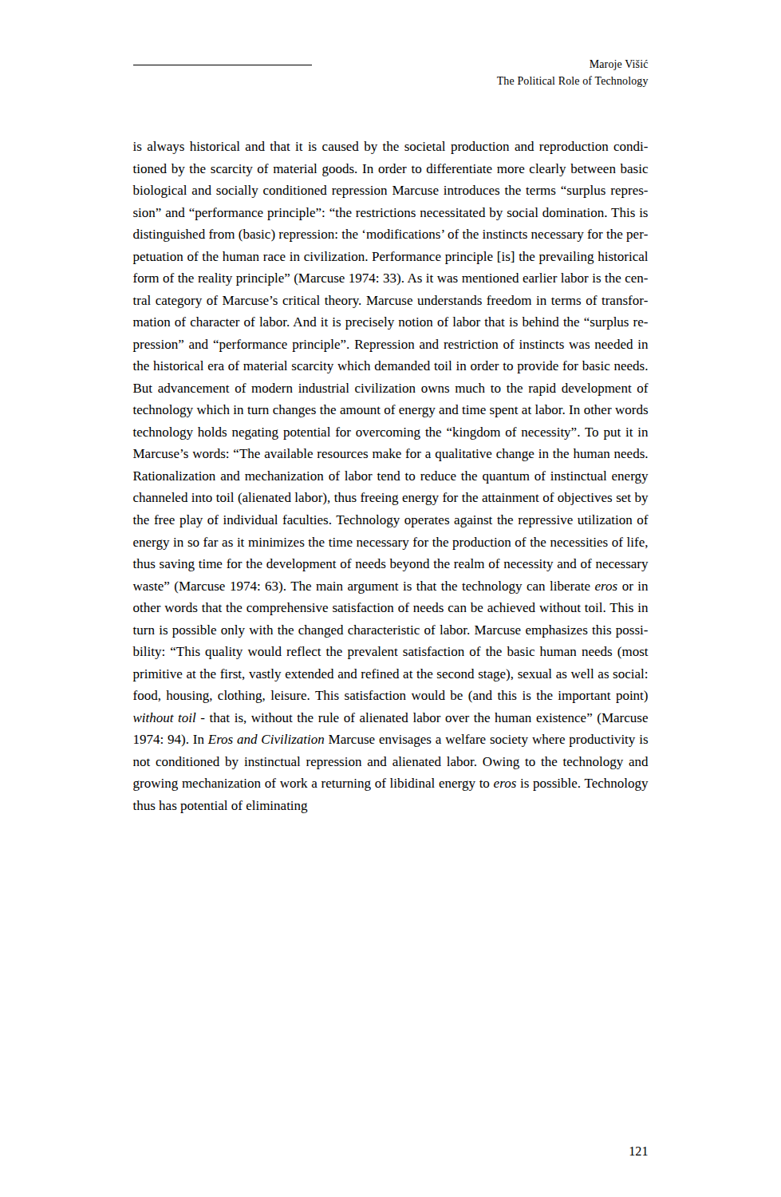Maroje Višić
The Political Role of Technology
is always historical and that it is caused by the societal production and reproduction conditioned by the scarcity of material goods. In order to differentiate more clearly between basic biological and socially conditioned repression Marcuse introduces the terms “surplus repression” and “performance principle”: “the restrictions necessitated by social domination. This is distinguished from (basic) repression: the ‘modifications’ of the instincts necessary for the perpetuation of the human race in civilization. Performance principle [is] the prevailing historical form of the reality principle” (Marcuse 1974: 33). As it was mentioned earlier labor is the central category of Marcuse’s critical theory. Marcuse understands freedom in terms of transformation of character of labor. And it is precisely notion of labor that is behind the “surplus repression” and “performance principle”. Repression and restriction of instincts was needed in the historical era of material scarcity which demanded toil in order to provide for basic needs. But advancement of modern industrial civilization owns much to the rapid development of technology which in turn changes the amount of energy and time spent at labor. In other words technology holds negating potential for overcoming the “kingdom of necessity”. To put it in Marcuse’s words: “The available resources make for a qualitative change in the human needs. Rationalization and mechanization of labor tend to reduce the quantum of instinctual energy channeled into toil (alienated labor), thus freeing energy for the attainment of objectives set by the free play of individual faculties. Technology operates against the repressive utilization of energy in so far as it minimizes the time necessary for the production of the necessities of life, thus saving time for the development of needs beyond the realm of necessity and of necessary waste” (Marcuse 1974: 63). The main argument is that the technology can liberate eros or in other words that the comprehensive satisfaction of needs can be achieved without toil. This in turn is possible only with the changed characteristic of labor. Marcuse emphasizes this possibility: “This quality would reflect the prevalent satisfaction of the basic human needs (most primitive at the first, vastly extended and refined at the second stage), sexual as well as social: food, housing, clothing, leisure. This satisfaction would be (and this is the important point) without toil - that is, without the rule of alienated labor over the human existence” (Marcuse 1974: 94). In Eros and Civilization Marcuse envisages a welfare society where productivity is not conditioned by instinctual repression and alienated labor. Owing to the technology and growing mechanization of work a returning of libidinal energy to eros is possible. Technology thus has potential of eliminating
121